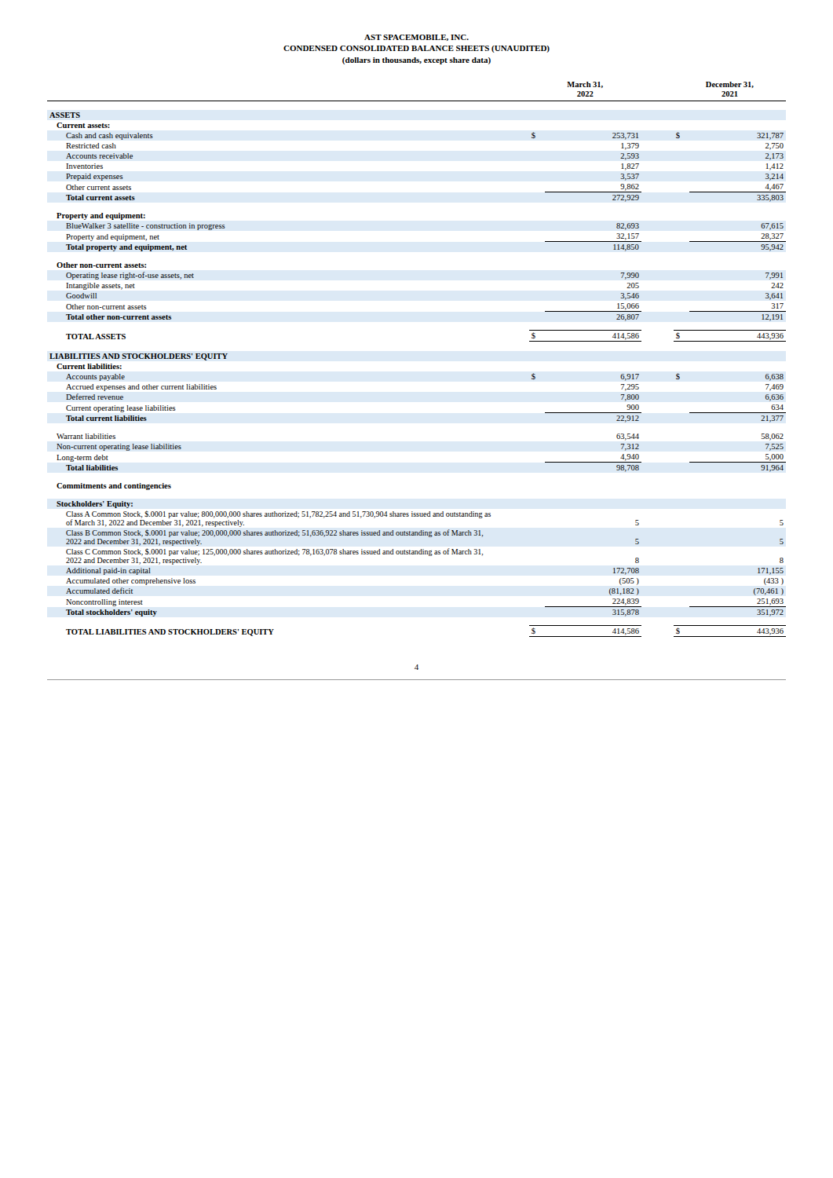AST SPACEMOBILE, INC.
CONDENSED CONSOLIDATED BALANCE SHEETS (UNAUDITED)
(dollars in thousands, except share data)
| | | March 31, 2022 | | December 31, 2021 |
| ASSETS | | | | | | |
| Current assets: | | | | | | |
| Cash and cash equivalents | | $ | 253,731 | | $ | 321,787 |
| Restricted cash | | | 1,379 | | | 2,750 |
| Accounts receivable | | | 2,593 | | | 2,173 |
| Inventories | | | 1,827 | | | 1,412 |
| Prepaid expenses | | | 3,537 | | | 3,214 |
| Other current assets | | | 9,862 | | | 4,467 |
| Total current assets | | | 272,929 | | | 335,803 |
| Property and equipment: | | | | | | |
| BlueWalker 3 satellite - construction in progress | | | 82,693 | | | 67,615 |
| Property and equipment, net | | | 32,157 | | | 28,327 |
| Total property and equipment, net | | | 114,850 | | | 95,942 |
| Other non-current assets: | | | | | | |
| Operating lease right-of-use assets, net | | | 7,990 | | | 7,991 |
| Intangible assets, net | | | 205 | | | 242 |
| Goodwill | | | 3,546 | | | 3,641 |
| Other non-current assets | | | 15,066 | | | 317 |
| Total other non-current assets | | | 26,807 | | | 12,191 |
| TOTAL ASSETS | | $ | 414,586 | | $ | 443,936 |
| LIABILITIES AND STOCKHOLDERS' EQUITY | | | | | | |
| Current liabilities: | | | | | | |
| Accounts payable | | $ | 6,917 | | $ | 6,638 |
| Accrued expenses and other current liabilities | | | 7,295 | | | 7,469 |
| Deferred revenue | | | 7,800 | | | 6,636 |
| Current operating lease liabilities | | | 900 | | | 634 |
| Total current liabilities | | | 22,912 | | | 21,377 |
| Warrant liabilities | | | 63,544 | | | 58,062 |
| Non-current operating lease liabilities | | | 7,312 | | | 7,525 |
| Long-term debt | | | 4,940 | | | 5,000 |
| Total liabilities | | | 98,708 | | | 91,964 |
| Commitments and contingencies | | | | | | |
| Stockholders' Equity: | | | | | | |
| Class A Common Stock, $.0001 par value; 800,000,000 shares authorized; 51,782,254 and 51,730,904 shares issued and outstanding as of March 31, 2022 and December 31, 2021, respectively. | | | 5 | | | 5 |
| Class B Common Stock, $.0001 par value; 200,000,000 shares authorized; 51,636,922 shares issued and outstanding as of March 31, 2022 and December 31, 2021, respectively. | | | 5 | | | 5 |
| Class C Common Stock, $.0001 par value; 125,000,000 shares authorized; 78,163,078 shares issued and outstanding as of March 31, 2022 and December 31, 2021, respectively. | | | 8 | | | 8 |
| Additional paid-in capital | | | 172,708 | | | 171,155 |
| Accumulated other comprehensive loss | | | (505 ) | | | (433 ) |
| Accumulated deficit | | | (81,182 ) | | | (70,461 ) |
| Noncontrolling interest | | | 224,839 | | | 251,693 |
| Total stockholders' equity | | | 315,878 | | | 351,972 |
| TOTAL LIABILITIES AND STOCKHOLDERS' EQUITY | | $ | 414,586 | | $ | 443,936 |
4